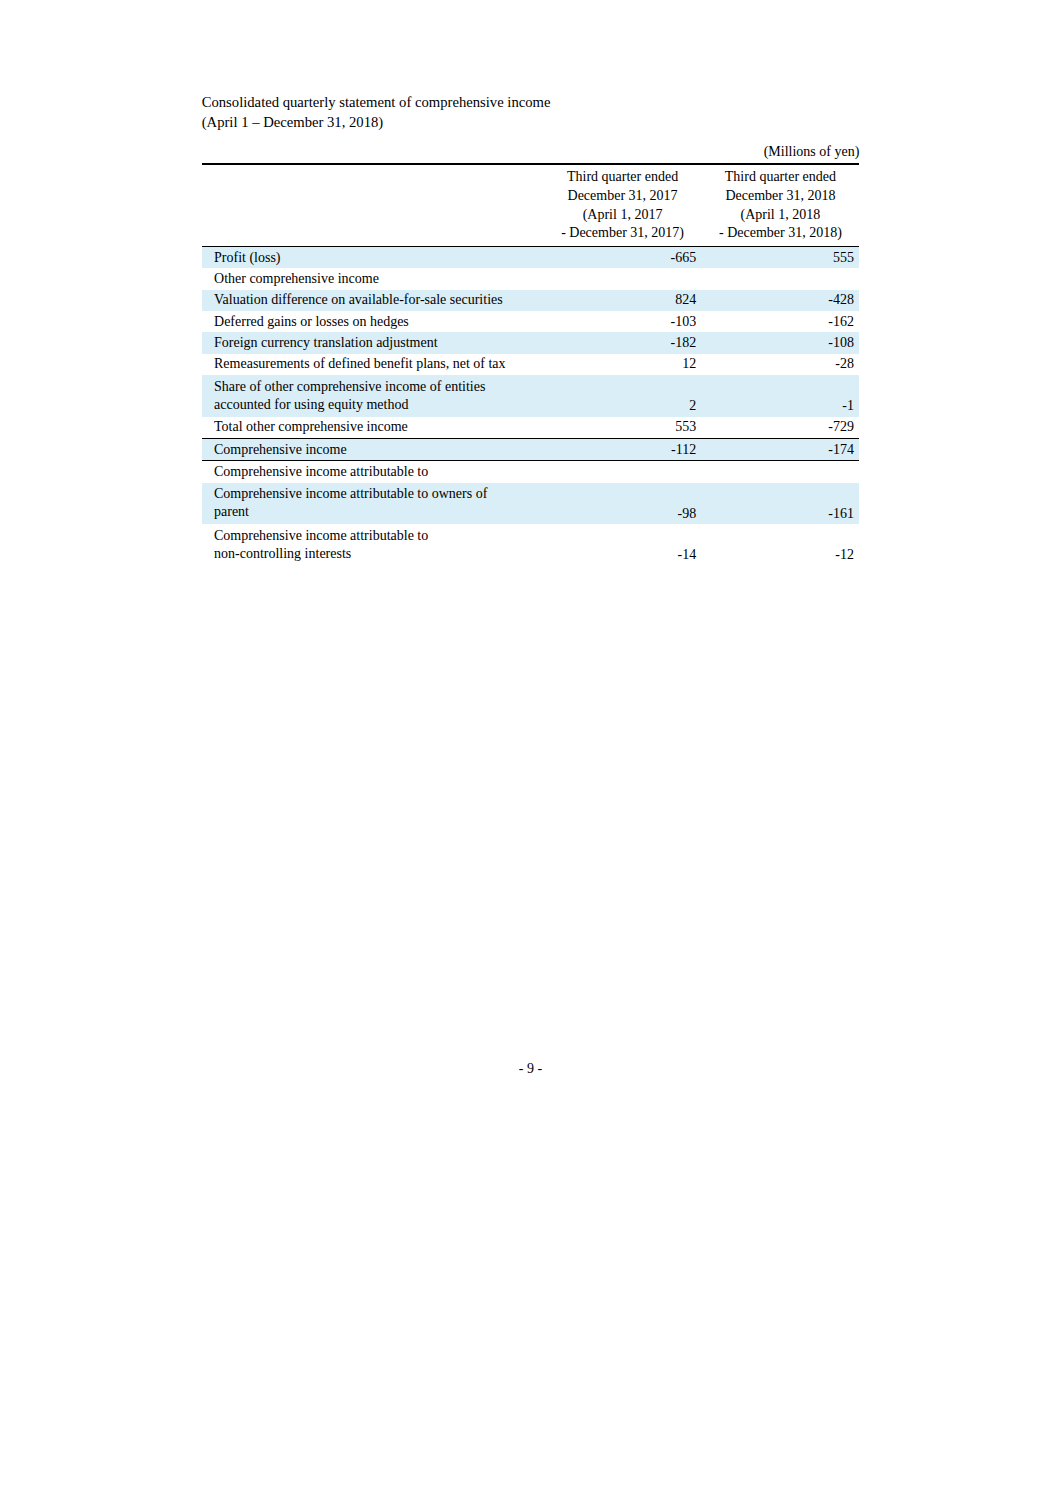Consolidated quarterly statement of comprehensive income
(April 1 – December 31, 2018)
(Millions of yen)
| | Third quarter ended December 31, 2017 (April 1, 2017 - December 31, 2017) | Third quarter ended December 31, 2018 (April 1, 2018 - December 31, 2018) |
| --- | --- | --- |
| Profit (loss) | -665 | 555 |
| Other comprehensive income | | |
| Valuation difference on available-for-sale securities | 824 | -428 |
| Deferred gains or losses on hedges | -103 | -162 |
| Foreign currency translation adjustment | -182 | -108 |
| Remeasurements of defined benefit plans, net of tax | 12 | -28 |
| Share of other comprehensive income of entities accounted for using equity method | 2 | -1 |
| Total other comprehensive income | 553 | -729 |
| Comprehensive income | -112 | -174 |
| Comprehensive income attributable to | | |
| Comprehensive income attributable to owners of parent | -98 | -161 |
| Comprehensive income attributable to non-controlling interests | -14 | -12 |
- 9 -